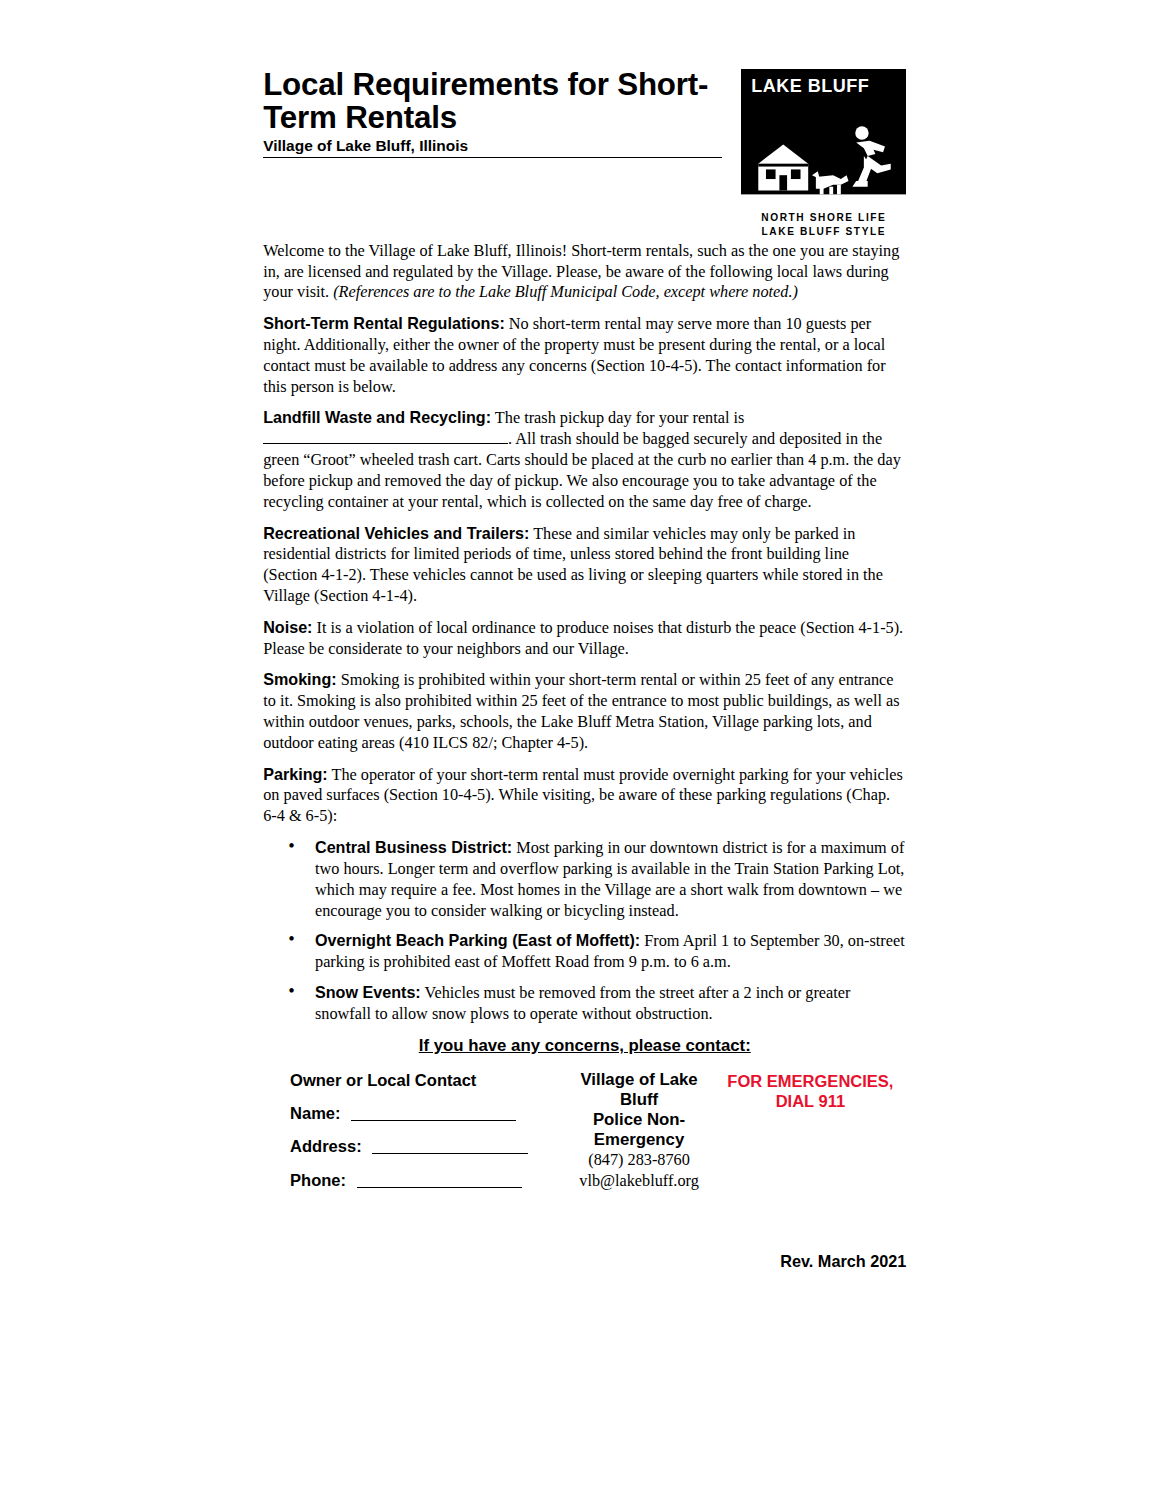Local Requirements for Short-Term Rentals
Village of Lake Bluff, Illinois
LAKE BLUFF
NORTH SHORE LIFE
LAKE BLUFF STYLE
Welcome to the Village of Lake Bluff, Illinois! Short-term rentals, such as the one you are staying in, are licensed and regulated by the Village. Please, be aware of the following local laws during your visit. (References are to the Lake Bluff Municipal Code, except where noted.)
Short-Term Rental Regulations: No short-term rental may serve more than 10 guests per night. Additionally, either the owner of the property must be present during the rental, or a local contact must be available to address any concerns (Section 10-4-5). The contact information for this person is below.
Landfill Waste and Recycling: The trash pickup day for your rental is . All trash should be bagged securely and deposited in the green “Groot” wheeled trash cart. Carts should be placed at the curb no earlier than 4 p.m. the day before pickup and removed the day of pickup. We also encourage you to take advantage of the recycling container at your rental, which is collected on the same day free of charge.
Recreational Vehicles and Trailers: These and similar vehicles may only be parked in residential districts for limited periods of time, unless stored behind the front building line (Section 4-1-2). These vehicles cannot be used as living or sleeping quarters while stored in the Village (Section 4-1-4).
Noise: It is a violation of local ordinance to produce noises that disturb the peace (Section 4-1-5). Please be considerate to your neighbors and our Village.
Smoking: Smoking is prohibited within your short-term rental or within 25 feet of any entrance to it. Smoking is also prohibited within 25 feet of the entrance to most public buildings, as well as within outdoor venues, parks, schools, the Lake Bluff Metra Station, Village parking lots, and outdoor eating areas (410 ILCS 82/; Chapter 4-5).
Parking: The operator of your short-term rental must provide overnight parking for your vehicles on paved surfaces (Section 10-4-5). While visiting, be aware of these parking regulations (Chap. 6-4 & 6-5):
Central Business District: Most parking in our downtown district is for a maximum of two hours. Longer term and overflow parking is available in the Train Station Parking Lot, which may require a fee. Most homes in the Village are a short walk from downtown – we encourage you to consider walking or bicycling instead.
Overnight Beach Parking (East of Moffett): From April 1 to September 30, on-street parking is prohibited east of Moffett Road from 9 p.m. to 6 a.m.
Snow Events: Vehicles must be removed from the street after a 2 inch or greater snowfall to allow snow plows to operate without obstruction.
If you have any concerns, please contact:
Owner or Local Contact
Name:
Address:
Phone:
Village of Lake Bluff
Police Non-Emergency
(847) 283-8760
vlb@lakebluff.org
FOR EMERGENCIES,
DIAL 911
Rev. March 2021